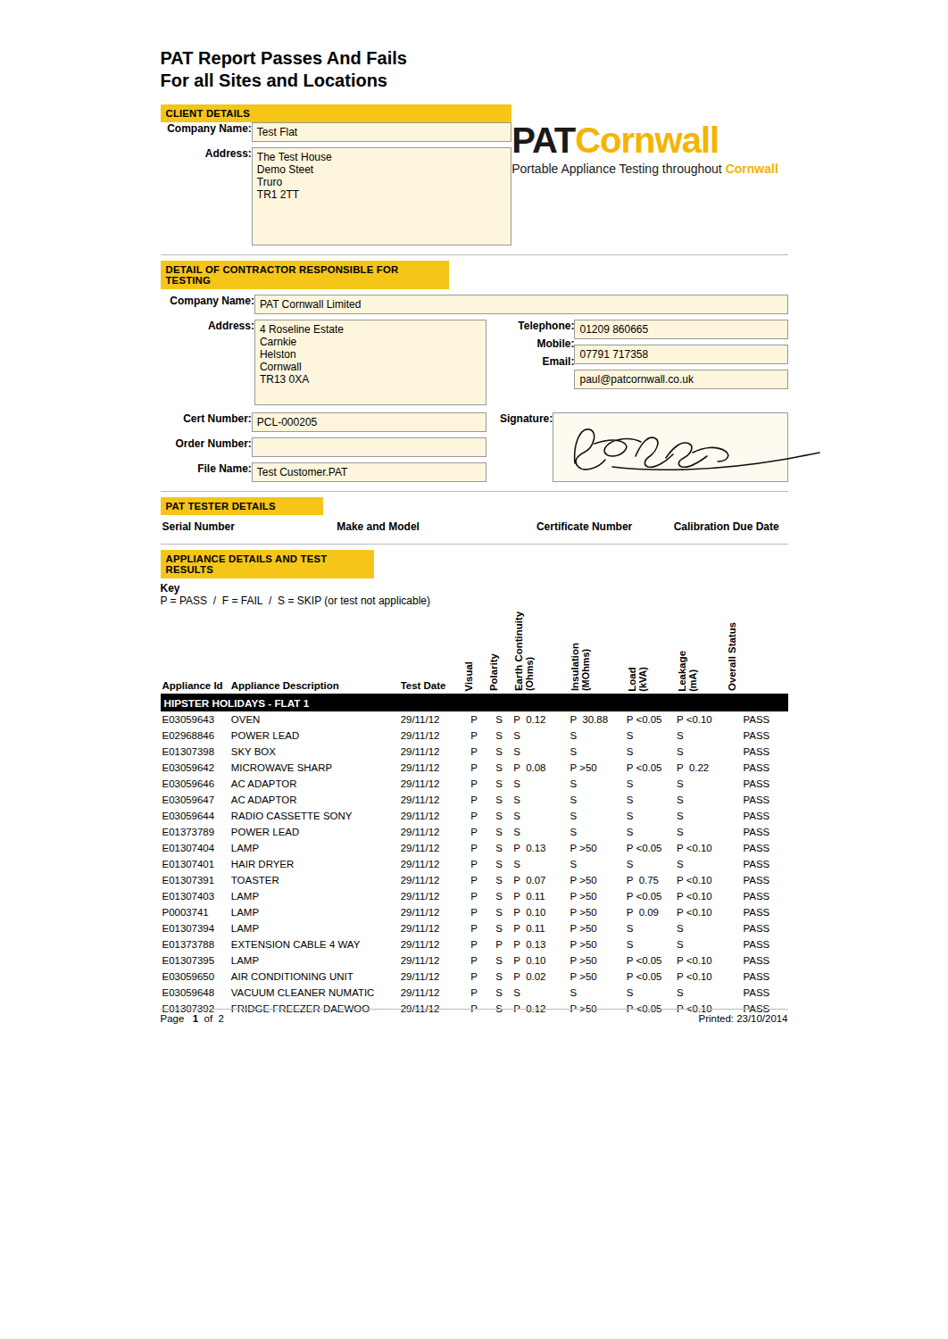PAT Report Passes And Fails
For all Sites and Locations
CLIENT DETAILS
| / Company Name: / Test Flat / / Address: / The Test House Demo Steet Truro TR1 2TT / | PAT Cornwall Portable Appliance Testing throughout Cornwall |
DETAIL OF CONTRACTOR RESPONSIBLE FOR TESTING
| Company Name: | PAT Cornwall Limited |
| Address: | 4 Roseline Estate Carnkie Helston Cornwall TR13 0XA | / Telephone: / / Mobile: / / Email: / | 01209 860665 07791 717358 paul@patcornwall.co.uk |
| / Cert Number: / PCL-000205 / / Order Number: / / / File Name: / Test Customer.PAT / | / Signature: / / |
PAT TESTER DETAILS
Serial Number
Make and Model
Certificate Number
Calibration Due Date
APPLIANCE DETAILS AND TEST RESULTS
Key
P = PASS / F = FAIL / S = SKIP (or test not applicable)
| Appliance Id | Appliance Description | Test Date | Visual | Polarity | Earth Continuity (Ohms) | Insulation (MOhms) | Load (kVA) | Leakage (mA) | Overall Status |
| --- | --- | --- | --- | --- | --- | --- | --- | --- | --- |
| HIPSTER HOLIDAYS - FLAT 1 |
| E03059643 | OVEN | 29/11/12 | P | S | P 0.12 | P 30.88 | P <0.05 | P <0.10 | PASS |
| E02968846 | POWER LEAD | 29/11/12 | P | S | S | S | S | S | PASS |
| E01307398 | SKY BOX | 29/11/12 | P | S | S | S | S | S | PASS |
| E03059642 | MICROWAVE SHARP | 29/11/12 | P | S | P 0.08 | P >50 | P <0.05 | P 0.22 | PASS |
| E03059646 | AC ADAPTOR | 29/11/12 | P | S | S | S | S | S | PASS |
| E03059647 | AC ADAPTOR | 29/11/12 | P | S | S | S | S | S | PASS |
| E03059644 | RADIO CASSETTE SONY | 29/11/12 | P | S | S | S | S | S | PASS |
| E01373789 | POWER LEAD | 29/11/12 | P | S | S | S | S | S | PASS |
| E01307404 | LAMP | 29/11/12 | P | S | P 0.13 | P >50 | P <0.05 | P <0.10 | PASS |
| E01307401 | HAIR DRYER | 29/11/12 | P | S | S | S | S | S | PASS |
| E01307391 | TOASTER | 29/11/12 | P | S | P 0.07 | P >50 | P 0.75 | P <0.10 | PASS |
| E01307403 | LAMP | 29/11/12 | P | S | P 0.11 | P >50 | P <0.05 | P <0.10 | PASS |
| P0003741 | LAMP | 29/11/12 | P | S | P 0.10 | P >50 | P 0.09 | P <0.10 | PASS |
| E01307394 | LAMP | 29/11/12 | P | S | P 0.11 | P >50 | S | S | PASS |
| E01373788 | EXTENSION CABLE 4 WAY | 29/11/12 | P | P | P 0.13 | P >50 | S | S | PASS |
| E01307395 | LAMP | 29/11/12 | P | S | P 0.10 | P >50 | P <0.05 | P <0.10 | PASS |
| E03059650 | AIR CONDITIONING UNIT | 29/11/12 | P | S | P 0.02 | P >50 | P <0.05 | P <0.10 | PASS |
| E03059648 | VACUUM CLEANER NUMATIC | 29/11/12 | P | S | S | S | S | S | PASS |
| E01307392 | FRIDGE FREEZER DAEWOO | 29/11/12 | P | S | P 0.12 | P >50 | P <0.05 | P <0.10 | PASS |
Page 1 of 2
Printed: 23/10/2014